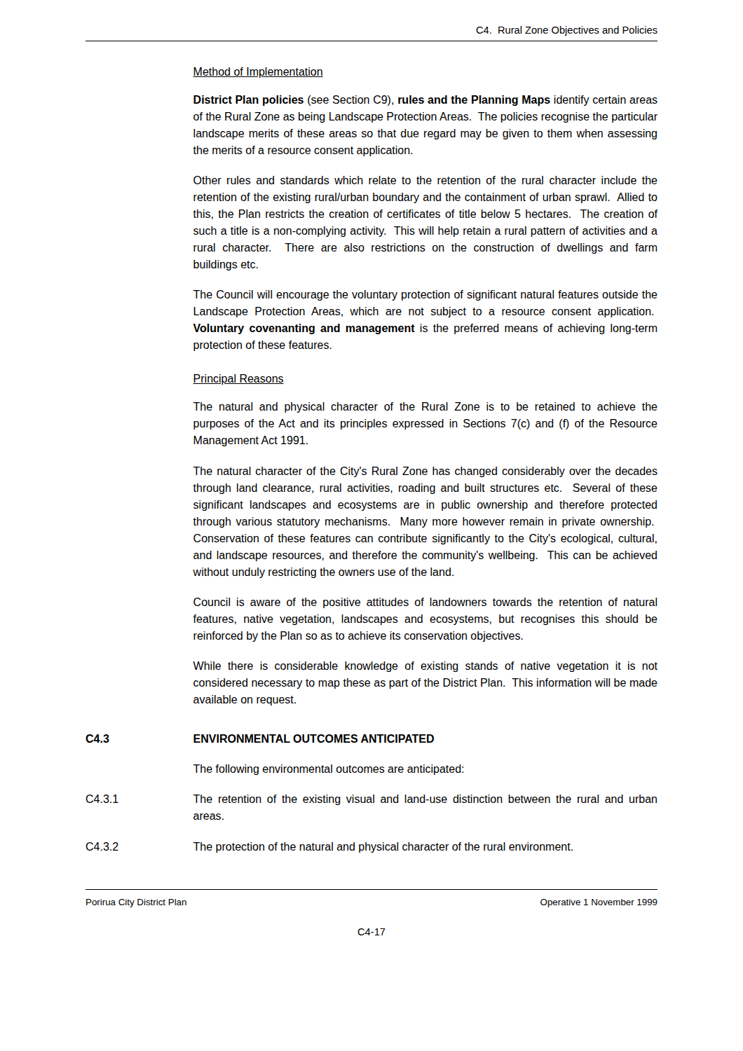C4. Rural Zone Objectives and Policies
Method of Implementation
District Plan policies (see Section C9), rules and the Planning Maps identify certain areas of the Rural Zone as being Landscape Protection Areas. The policies recognise the particular landscape merits of these areas so that due regard may be given to them when assessing the merits of a resource consent application.
Other rules and standards which relate to the retention of the rural character include the retention of the existing rural/urban boundary and the containment of urban sprawl. Allied to this, the Plan restricts the creation of certificates of title below 5 hectares. The creation of such a title is a non-complying activity. This will help retain a rural pattern of activities and a rural character. There are also restrictions on the construction of dwellings and farm buildings etc.
The Council will encourage the voluntary protection of significant natural features outside the Landscape Protection Areas, which are not subject to a resource consent application. Voluntary covenanting and management is the preferred means of achieving long-term protection of these features.
Principal Reasons
The natural and physical character of the Rural Zone is to be retained to achieve the purposes of the Act and its principles expressed in Sections 7(c) and (f) of the Resource Management Act 1991.
The natural character of the City's Rural Zone has changed considerably over the decades through land clearance, rural activities, roading and built structures etc. Several of these significant landscapes and ecosystems are in public ownership and therefore protected through various statutory mechanisms. Many more however remain in private ownership. Conservation of these features can contribute significantly to the City's ecological, cultural, and landscape resources, and therefore the community's wellbeing. This can be achieved without unduly restricting the owners use of the land.
Council is aware of the positive attitudes of landowners towards the retention of natural features, native vegetation, landscapes and ecosystems, but recognises this should be reinforced by the Plan so as to achieve its conservation objectives.
While there is considerable knowledge of existing stands of native vegetation it is not considered necessary to map these as part of the District Plan. This information will be made available on request.
C4.3
ENVIRONMENTAL OUTCOMES ANTICIPATED
The following environmental outcomes are anticipated:
C4.3.1
The retention of the existing visual and land-use distinction between the rural and urban areas.
C4.3.2
The protection of the natural and physical character of the rural environment.
Porirua City District Plan Operative 1 November 1999
C4-17